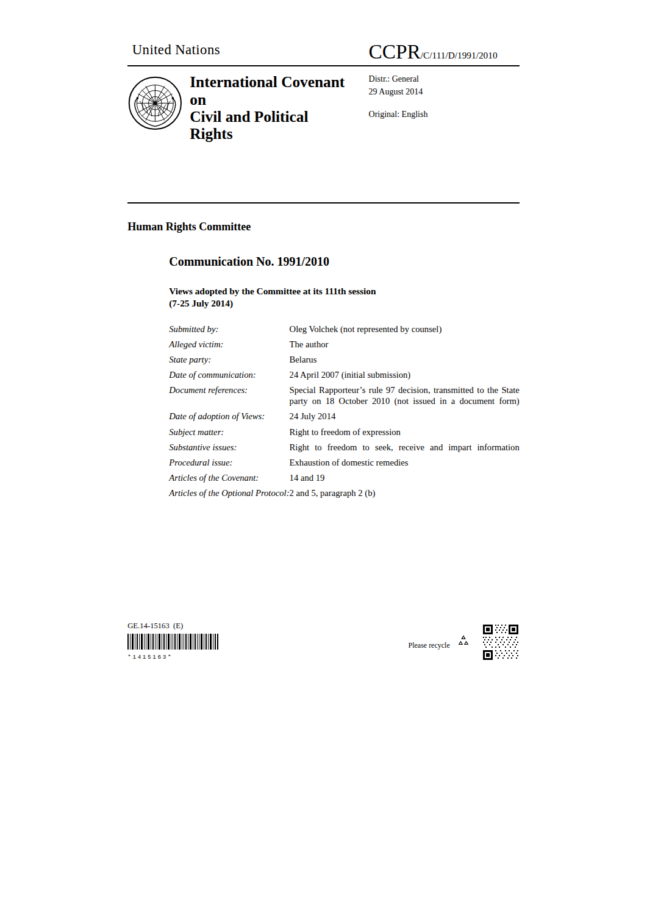United Nations
CCPR/C/111/D/1991/2010
International Covenant on
Civil and Political Rights
Distr.: General
29 August 2014
Original: English
Human Rights Committee
Communication No. 1991/2010
Views adopted by the Committee at its 111th session
(7-25 July 2014)
| Submitted by: | Oleg Volchek (not represented by counsel) |
| Alleged victim: | The author |
| State party: | Belarus |
| Date of communication: | 24 April 2007 (initial submission) |
| Document references: | Special Rapporteur’s rule 97 decision, transmitted to the State party on 18 October 2010 (not issued in a document form) |
| Date of adoption of Views: | 24 July 2014 |
| Subject matter: | Right to freedom of expression |
| Substantive issues: | Right to freedom to seek, receive and impart information |
| Procedural issue: | Exhaustion of domestic remedies |
| Articles of the Covenant: | 14 and 19 |
| Articles of the Optional Protocol: | 2 and 5, paragraph 2 (b) |
GE.14-15163 (E)
*1415163*
Please recycle